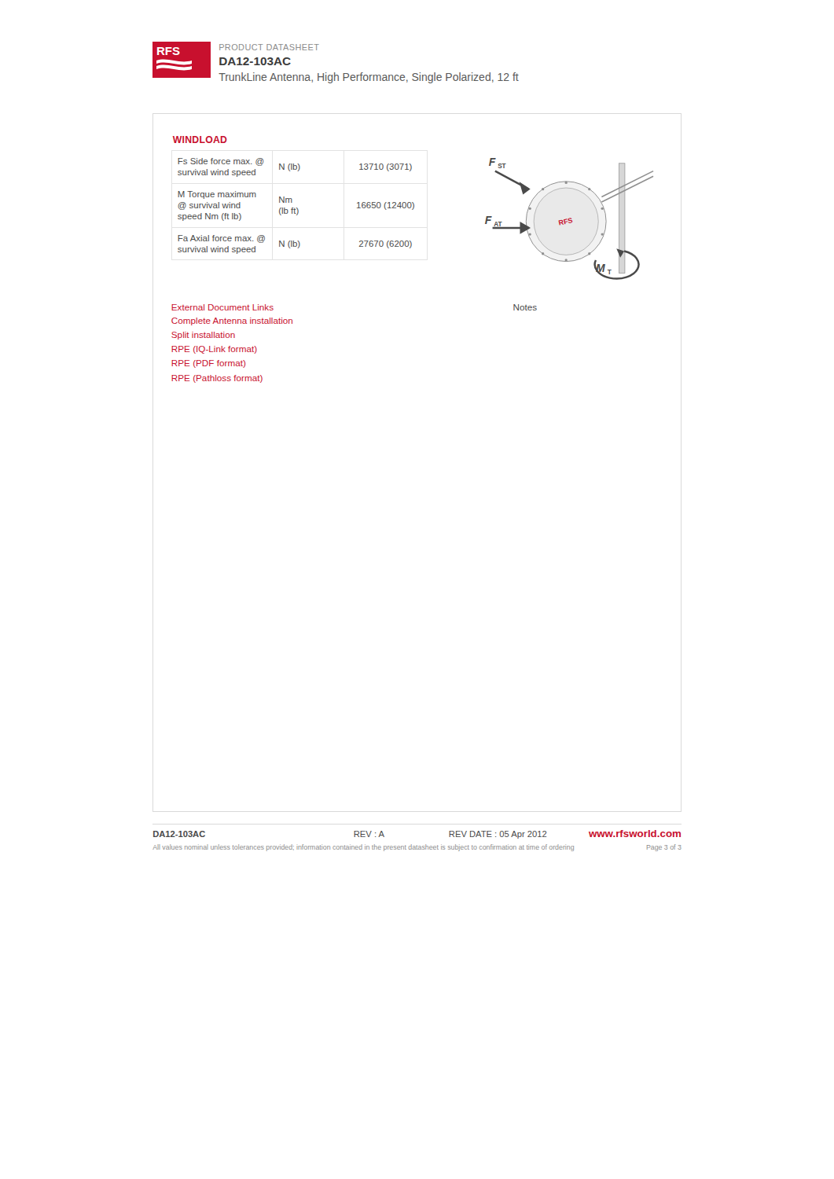RFS
PRODUCT DATASHEET
DA12-103AC
TrunkLine Antenna, High Performance, Single Polarized, 12 ft
Windload
| Fs Side force max. @ survival wind speed | N (lb) | 13710 (3071) |
| M Torque maximum @ survival wind speed Nm (ft lb) | Nm (lb ft) | 16650 (12400) |
| Fa Axial force max. @ survival wind speed | N (lb) | 27670 (6200) |
RFS F ST F AT M T
External Document Links
Complete Antenna installation Split installation RPE (IQ-Link format) RPE (PDF format) RPE (Pathloss format)
Notes
DA12-103AC REV : A REV DATE : 05 Apr 2012 www.rfsworld.com
All values nominal unless tolerances provided; information contained in the present datasheet is subject to confirmation at time of ordering Page 3 of 3